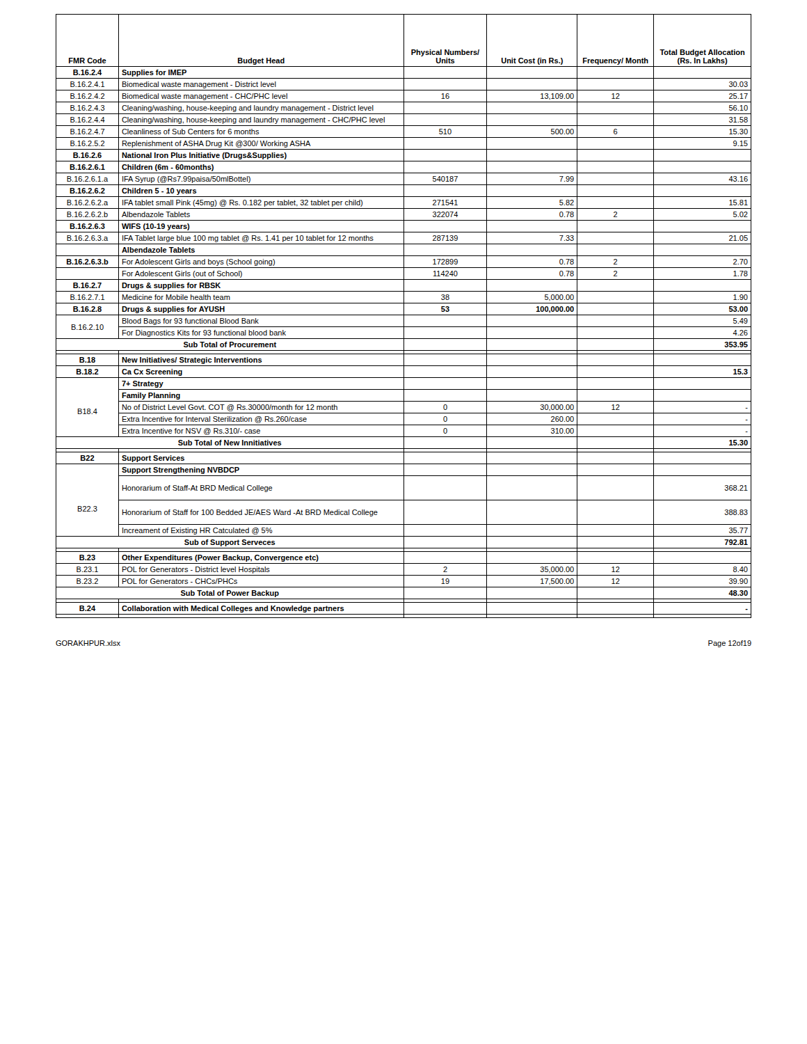| FMR Code | Budget Head | Physical Numbers/ Units | Unit Cost (in Rs.) | Frequency/ Month | Total Budget Allocation (Rs. In Lakhs) |
| --- | --- | --- | --- | --- | --- |
| B.16.2.4 | Supplies for IMEP | | | | |
| B.16.2.4.1 | Biomedical waste management - District level | | | | 30.03 |
| B.16.2.4.2 | Biomedical waste management - CHC/PHC level | 16 | 13,109.00 | 12 | 25.17 |
| B.16.2.4.3 | Cleaning/washing, house-keeping and laundry management - District level | | | | 56.10 |
| B.16.2.4.4 | Cleaning/washing, house-keeping and laundry management - CHC/PHC level | | | | 31.58 |
| B.16.2.4.7 | Cleanliness of Sub Centers for 6 months | 510 | 500.00 | 6 | 15.30 |
| B.16.2.5.2 | Replenishment of ASHA Drug Kit @300/ Working ASHA | | | | 9.15 |
| B.16.2.6 | National Iron Plus Initiative (Drugs&Supplies) | | | | |
| B.16.2.6.1 | Children (6m - 60months) | | | | |
| B.16.2.6.1.a | IFA Syrup (@Rs7.99paisa/50mlBottel) | 540187 | 7.99 | | 43.16 |
| B.16.2.6.2 | Children 5 - 10 years | | | | |
| B.16.2.6.2.a | IFA tablet small Pink (45mg) @ Rs. 0.182 per tablet, 32 tablet per child) | 271541 | 5.82 | | 15.81 |
| B.16.2.6.2.b | Albendazole Tablets | 322074 | 0.78 | 2 | 5.02 |
| B.16.2.6.3 | WIFS (10-19 years) | | | | |
| B.16.2.6.3.a | IFA Tablet large blue 100 mg tablet @ Rs. 1.41 per 10 tablet for 12 months | 287139 | 7.33 | | 21.05 |
| | Albendazole Tablets | | | | |
| B.16.2.6.3.b | For Adolescent Girls and boys (School going) | 172899 | 0.78 | 2 | 2.70 |
| | For Adolescent Girls (out of School) | 114240 | 0.78 | 2 | 1.78 |
| B.16.2.7 | Drugs & supplies for RBSK | | | | |
| B.16.2.7.1 | Medicine for Mobile health team | 38 | 5,000.00 | | 1.90 |
| B.16.2.8 | Drugs & supplies for AYUSH | 53 | 100,000.00 | | 53.00 |
| B.16.2.10 | Blood Bags for 93 functional Blood Bank | | | | 5.49 |
| For Diagnostics Kits for 93 functional blood bank | | | | 4.26 |
| Sub Total of Procurement | | | | 353.95 |
| B.18 | New Initiatives/ Strategic Interventions | | | | |
| B.18.2 | Ca Cx Screening | | | | 15.3 |
| B18.4 | 7+ Strategy | | | | |
| Family Planning | | | | |
| No of District Level Govt. COT @ Rs.30000/month for 12 month | 0 | 30,000.00 | 12 | - |
| Extra Incentive for Interval Sterilization @ Rs.260/case | 0 | 260.00 | | - |
| Extra Incentive for NSV @ Rs.310/- case | 0 | 310.00 | | - |
| Sub Total of New Innitiatives | | | | 15.30 |
| B22 | Support Services | | | | |
| B22.3 | Support Strengthening NVBDCP | | | | |
| Honorarium of Staff-At BRD Medical College | | | | 368.21 |
| Honorarium of Staff for 100 Bedded JE/AES Ward -At BRD Medical College | | | | 388.83 |
| Increament of Existing HR Catculated @ 5% | | | | 35.77 |
| Sub of Support Serveces | | | | 792.81 |
| B.23 | Other Expenditures (Power Backup, Convergence etc) | | | | |
| B.23.1 | POL for Generators - District level Hospitals | 2 | 35,000.00 | 12 | 8.40 |
| B.23.2 | POL for Generators - CHCs/PHCs | 19 | 17,500.00 | 12 | 39.90 |
| Sub Total of Power Backup | | | | 48.30 |
| B.24 | Collaboration with Medical Colleges and Knowledge partners | | | | - |
GORAKHPUR.xlsx
Page 12of19